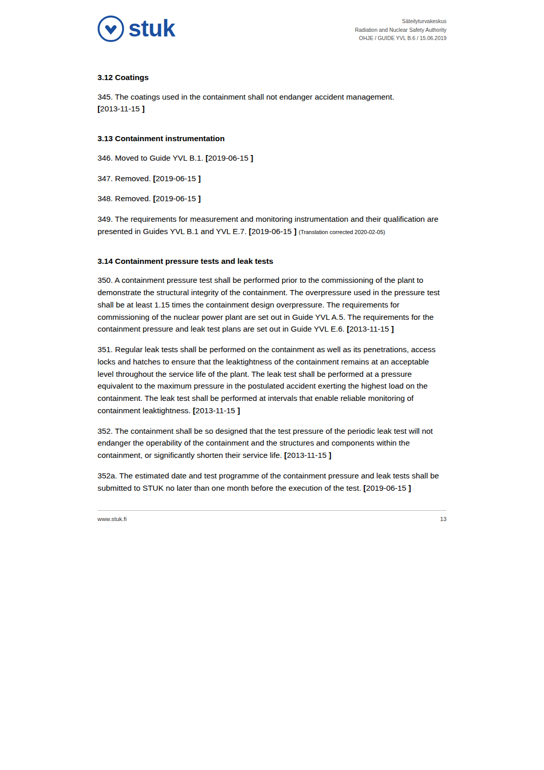stuk
Säteilyturvakeskus
Radiation and Nuclear Safety Authority
OHJE / GUIDE YVL B.6 / 15.06.2019
3.12 Coatings
345. The coatings used in the containment shall not endanger accident management.
[2013-11-15 ]
3.13 Containment instrumentation
346. Moved to Guide YVL B.1. [2019-06-15 ]
347. Removed. [2019-06-15 ]
348. Removed. [2019-06-15 ]
349. The requirements for measurement and monitoring instrumentation and their qualification are presented in Guides YVL B.1 and YVL E.7. [2019-06-15 ] (Translation corrected 2020-02-05)
3.14 Containment pressure tests and leak tests
350. A containment pressure test shall be performed prior to the commissioning of the plant to demonstrate the structural integrity of the containment. The overpressure used in the pressure test shall be at least 1.15 times the containment design overpressure. The requirements for commissioning of the nuclear power plant are set out in Guide YVL A.5. The requirements for the containment pressure and leak test plans are set out in Guide YVL E.6. [2013-11-15 ]
351. Regular leak tests shall be performed on the containment as well as its penetrations, access locks and hatches to ensure that the leaktightness of the containment remains at an acceptable level throughout the service life of the plant. The leak test shall be performed at a pressure equivalent to the maximum pressure in the postulated accident exerting the highest load on the containment. The leak test shall be performed at intervals that enable reliable monitoring of containment leaktightness. [2013-11-15 ]
352. The containment shall be so designed that the test pressure of the periodic leak test will not endanger the operability of the containment and the structures and components within the containment, or significantly shorten their service life. [2013-11-15 ]
352a. The estimated date and test programme of the containment pressure and leak tests shall be submitted to STUK no later than one month before the execution of the test. [2019-06-15 ]
www.stuk.fi 13